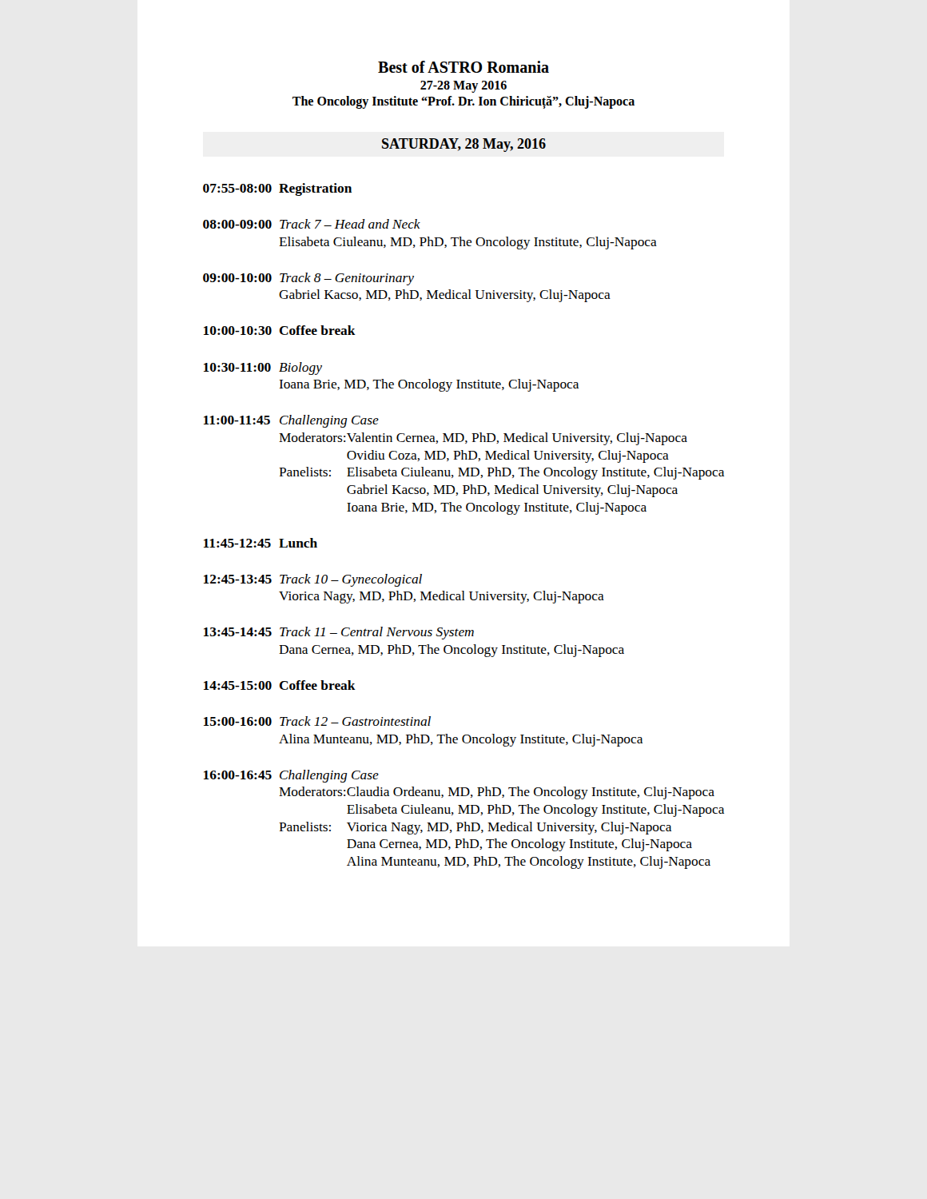Best of ASTRO Romania
27-28 May 2016
The Oncology Institute “Prof. Dr. Ion Chiricuță”, Cluj-Napoca
SATURDAY, 28 May, 2016
| 07:55-08:00 | Registration |
| 08:00-09:00 | Track 7 – Head and Neck Elisabeta Ciuleanu, MD, PhD, The Oncology Institute, Cluj-Napoca |
| 09:00-10:00 | Track 8 – Genitourinary Gabriel Kacso, MD, PhD, Medical University, Cluj-Napoca |
| 10:00-10:30 | Coffee break |
| 10:30-11:00 | Biology Ioana Brie, MD, The Oncology Institute, Cluj-Napoca |
| 11:00-11:45 | Challenging Case / Moderators: / Valentin Cernea, MD, PhD, Medical University, Cluj-Napoca Ovidiu Coza, MD, PhD, Medical University, Cluj-Napoca / / Panelists: / Elisabeta Ciuleanu, MD, PhD, The Oncology Institute, Cluj-Napoca Gabriel Kacso, MD, PhD, Medical University, Cluj-Napoca Ioana Brie, MD, The Oncology Institute, Cluj-Napoca / |
| 11:45-12:45 | Lunch |
| 12:45-13:45 | Track 10 – Gynecological Viorica Nagy, MD, PhD, Medical University, Cluj-Napoca |
| 13:45-14:45 | Track 11 – Central Nervous System Dana Cernea, MD, PhD, The Oncology Institute, Cluj-Napoca |
| 14:45-15:00 | Coffee break |
| 15:00-16:00 | Track 12 – Gastrointestinal Alina Munteanu, MD, PhD, The Oncology Institute, Cluj-Napoca |
| 16:00-16:45 | Challenging Case / Moderators: / Claudia Ordeanu, MD, PhD, The Oncology Institute, Cluj-Napoca Elisabeta Ciuleanu, MD, PhD, The Oncology Institute, Cluj-Napoca / / Panelists: / Viorica Nagy, MD, PhD, Medical University, Cluj-Napoca Dana Cernea, MD, PhD, The Oncology Institute, Cluj-Napoca Alina Munteanu, MD, PhD, The Oncology Institute, Cluj-Napoca / |